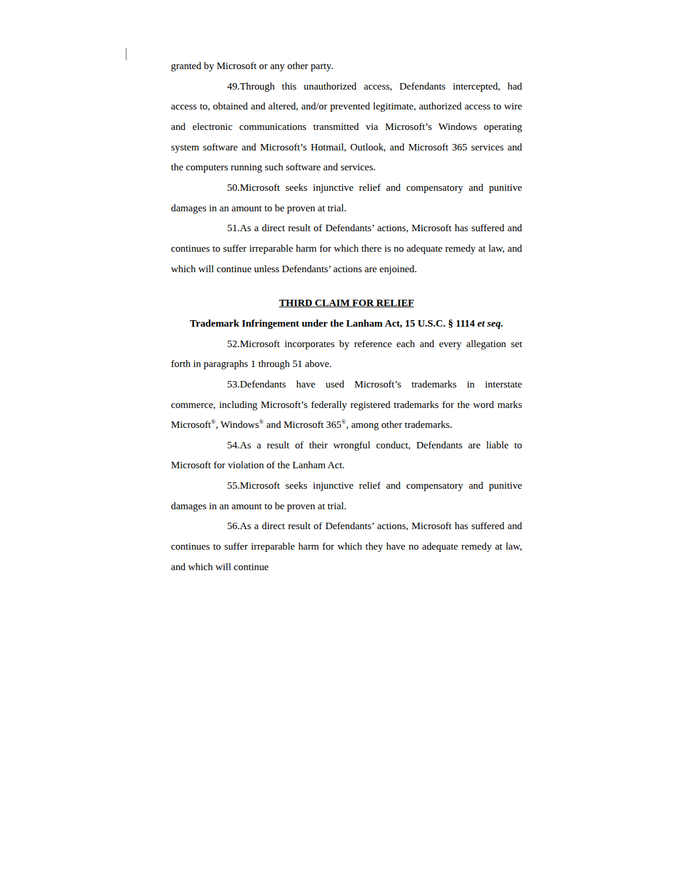granted by Microsoft or any other party.
49. Through this unauthorized access, Defendants intercepted, had access to, obtained and altered, and/or prevented legitimate, authorized access to wire and electronic communications transmitted via Microsoft’s Windows operating system software and Microsoft’s Hotmail, Outlook, and Microsoft 365 services and the computers running such software and services.
50. Microsoft seeks injunctive relief and compensatory and punitive damages in an amount to be proven at trial.
51. As a direct result of Defendants’ actions, Microsoft has suffered and continues to suffer irreparable harm for which there is no adequate remedy at law, and which will continue unless Defendants’ actions are enjoined.
THIRD CLAIM FOR RELIEF
Trademark Infringement under the Lanham Act, 15 U.S.C. § 1114 et seq.
52. Microsoft incorporates by reference each and every allegation set forth in paragraphs 1 through 51 above.
53. Defendants have used Microsoft’s trademarks in interstate commerce, including Microsoft’s federally registered trademarks for the word marks Microsoft®, Windows® and Microsoft 365®, among other trademarks.
54. As a result of their wrongful conduct, Defendants are liable to Microsoft for violation of the Lanham Act.
55. Microsoft seeks injunctive relief and compensatory and punitive damages in an amount to be proven at trial.
56. As a direct result of Defendants’ actions, Microsoft has suffered and continues to suffer irreparable harm for which they have no adequate remedy at law, and which will continue